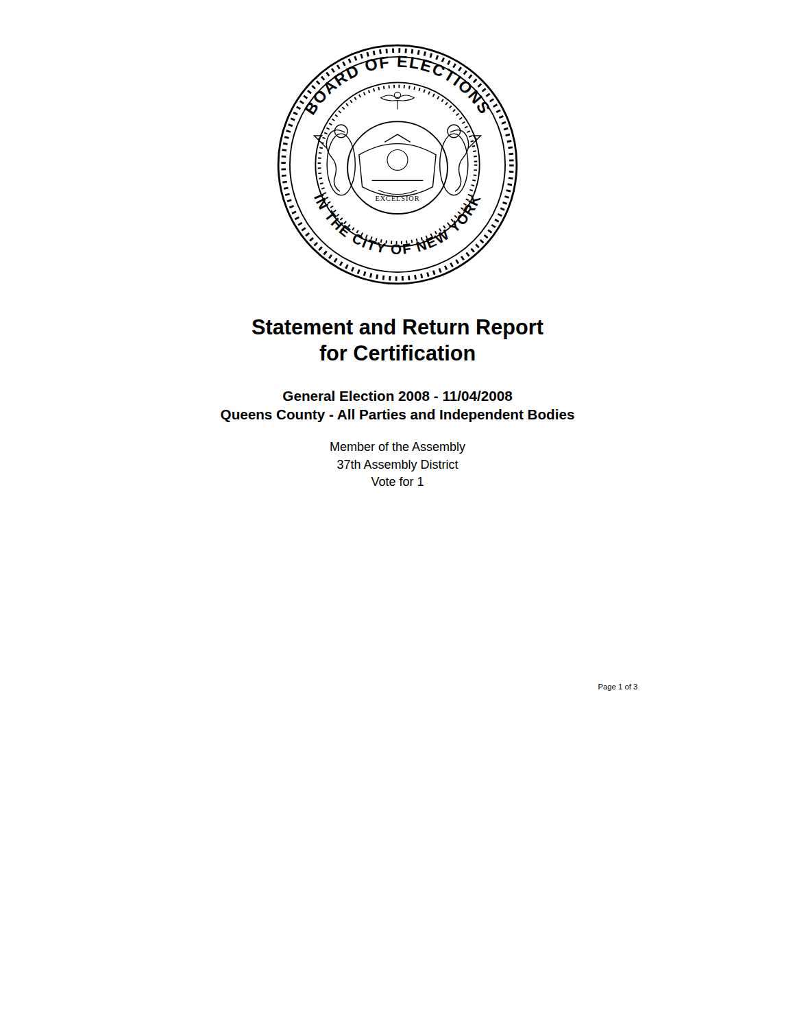Statement and Return Report
for Certification
General Election 2008 - 11/04/2008
Queens County - All Parties and Independent Bodies
Member of the Assembly
37th Assembly District
Vote for 1
Page 1 of 3